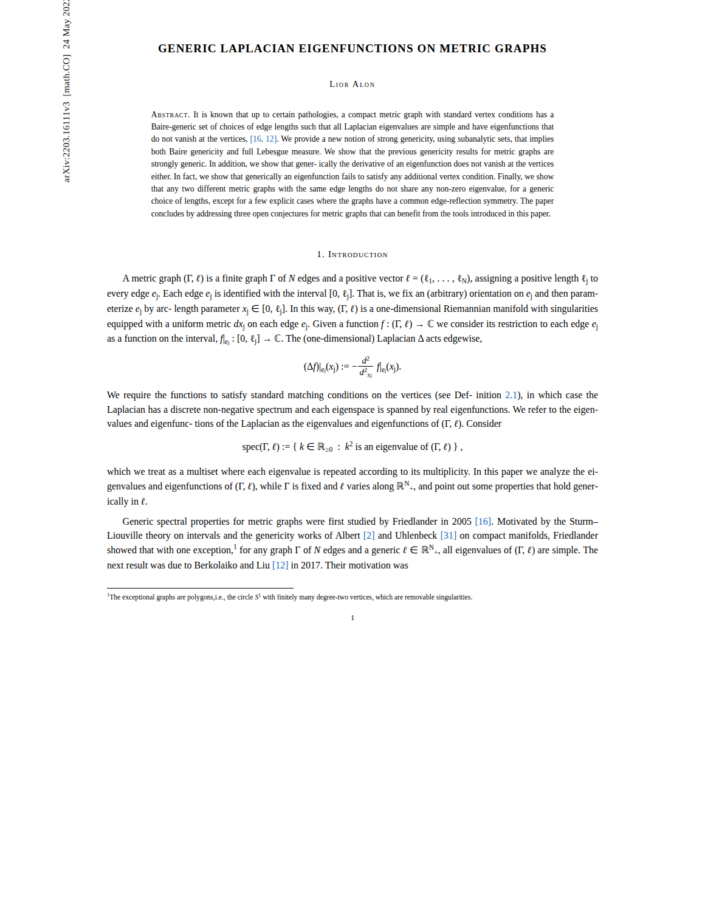arXiv:2203.16111v3 [math.CO] 24 May 2022
Generic Laplacian Eigenfunctions on Metric Graphs
Lior Alon
Abstract. It is known that up to certain pathologies, a compact metric graph with standard vertex conditions has a Baire-generic set of choices of edge lengths such that all Laplacian eigenvalues are simple and have eigenfunctions that do not vanish at the vertices, [16, 12]. We provide a new notion of strong genericity, using subanalytic sets, that implies both Baire genericity and full Lebesgue measure. We show that the previous genericity results for metric graphs are strongly generic. In addition, we show that gener- ically the derivative of an eigenfunction does not vanish at the vertices either. In fact, we show that generically an eigenfunction fails to satisfy any additional vertex condition. Finally, we show that any two different metric graphs with the same edge lengths do not share any non-zero eigenvalue, for a generic choice of lengths, except for a few explicit cases where the graphs have a common edge-reflection symmetry. The paper concludes by addressing three open conjectures for metric graphs that can benefit from the tools introduced in this paper.
1. Introduction
A metric graph (Γ, ℓ) is a finite graph Γ of N edges and a positive vector ℓ = (ℓ1, . . . , ℓN), assigning a positive length ℓj to every edge ej. Each edge ej is identified with the interval [0, ℓj]. That is, we fix an (arbitrary) orientation on ej and then parameterize ej by arc- length parameter xj ∈ [0, ℓj]. In this way, (Γ, ℓ) is a one-dimensional Riemannian manifold with singularities equipped with a uniform metric dx j on each edge ej. Given a function f : (Γ, ℓ) → ℂ we consider its restriction to each edge ej as a function on the interval, f|ej : [0, ℓj] → ℂ. The (one-dimensional) Laplacian Δ acts edgewise,
(Δf)|ej(xj) := −d 2 d 2 xj f|ej(xj).
We require the functions to satisfy standard matching conditions on the vertices (see Def- inition 2.1), in which case the Laplacian has a discrete non-negative spectrum and each eigenspace is spanned by real eigenfunctions. We refer to the eigenvalues and eigenfunc- tions of the Laplacian as the eigenvalues and eigenfunctions of (Γ, ℓ). Consider
spec(Γ, ℓ) := { k ∈ ℝ≥0 : k 2 is an eigenvalue of (Γ, ℓ) } ,
which we treat as a multiset where each eigenvalue is repeated according to its multiplicity. In this paper we analyze the eigenvalues and eigenfunctions of (Γ, ℓ), while Γ is fixed and ℓ varies along ℝN+, and point out some properties that hold generically in ℓ.
Generic spectral properties for metric graphs were first studied by Friedlander in 2005 [16]. Motivated by the Sturm–Liouville theory on intervals and the genericity works of Albert [2] and Uhlenbeck [31] on compact manifolds, Friedlander showed that with one exception,1 for any graph Γ of N edges and a generic ℓ ∈ ℝN+, all eigenvalues of (Γ, ℓ) are simple. The next result was due to Berkolaiko and Liu [12] in 2017. Their motivation was
1The exceptional graphs are polygons,i.e., the circle S 1 with finitely many degree-two vertices, which are removable singularities.
1